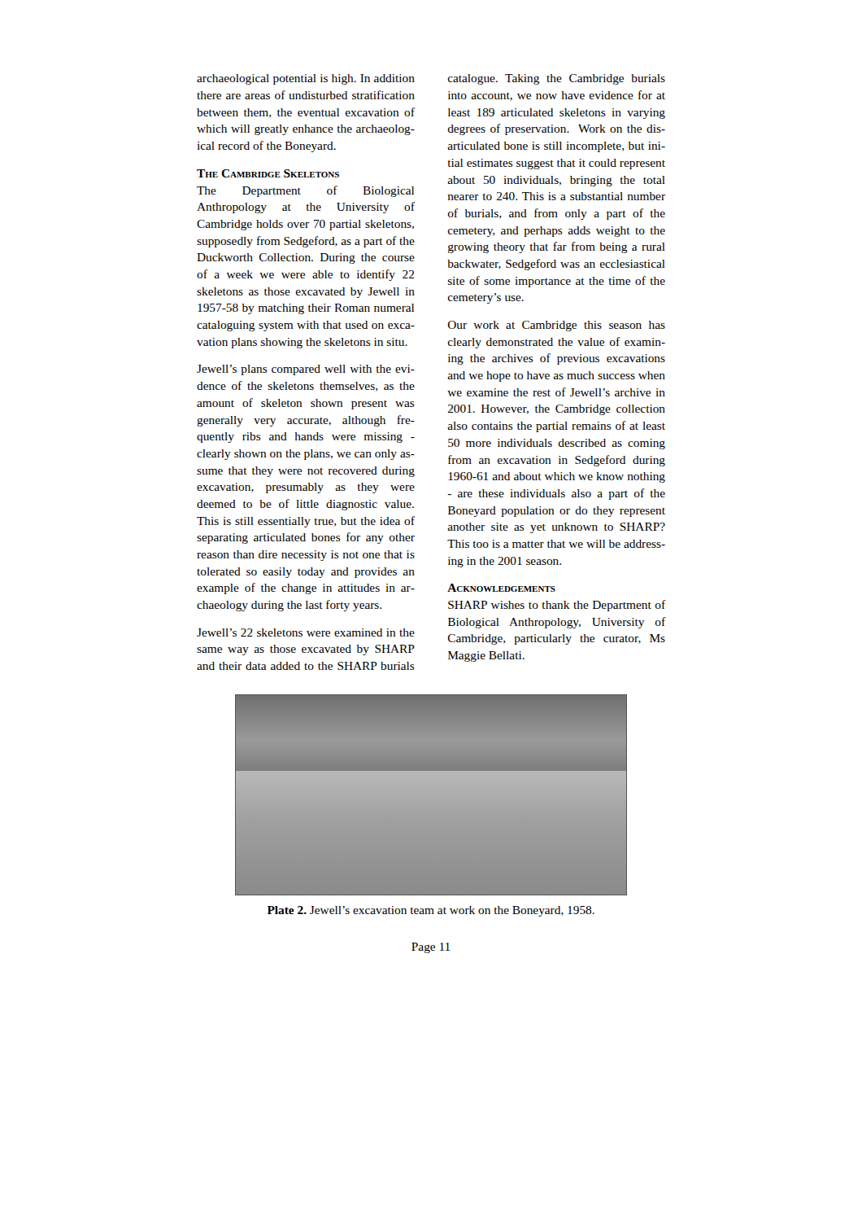archaeological potential is high. In addition there are areas of undisturbed stratification between them, the eventual excavation of which will greatly enhance the archaeological record of the Boneyard.
The Cambridge Skeletons
The Department of Biological Anthropology at the University of Cambridge holds over 70 partial skeletons, supposedly from Sedgeford, as a part of the Duckworth Collection. During the course of a week we were able to identify 22 skeletons as those excavated by Jewell in 1957-58 by matching their Roman numeral cataloguing system with that used on excavation plans showing the skeletons in situ.
Jewell’s plans compared well with the evidence of the skeletons themselves, as the amount of skeleton shown present was generally very accurate, although frequently ribs and hands were missing - clearly shown on the plans, we can only assume that they were not recovered during excavation, presumably as they were deemed to be of little diagnostic value. This is still essentially true, but the idea of separating articulated bones for any other reason than dire necessity is not one that is tolerated so easily today and provides an example of the change in attitudes in archaeology during the last forty years.
Jewell’s 22 skeletons were examined in the same way as those excavated by SHARP and their data added to the SHARP burials catalogue. Taking the Cambridge burials into account, we now have evidence for at least 189 articulated skeletons in varying degrees of preservation. Work on the disarticulated bone is still incomplete, but initial estimates suggest that it could represent about 50 individuals, bringing the total nearer to 240. This is a substantial number of burials, and from only a part of the cemetery, and perhaps adds weight to the growing theory that far from being a rural backwater, Sedgeford was an ecclesiastical site of some importance at the time of the cemetery’s use.
Our work at Cambridge this season has clearly demonstrated the value of examining the archives of previous excavations and we hope to have as much success when we examine the rest of Jewell’s archive in 2001. However, the Cambridge collection also contains the partial remains of at least 50 more individuals described as coming from an excavation in Sedgeford during 1960-61 and about which we know nothing - are these individuals also a part of the Boneyard population or do they represent another site as yet unknown to SHARP? This too is a matter that we will be addressing in the 2001 season.
Acknowledgements
SHARP wishes to thank the Department of Biological Anthropology, University of Cambridge, particularly the curator, Ms Maggie Bellati.
Plate 2. Jewell’s excavation team at work on the Boneyard, 1958.
Page 11